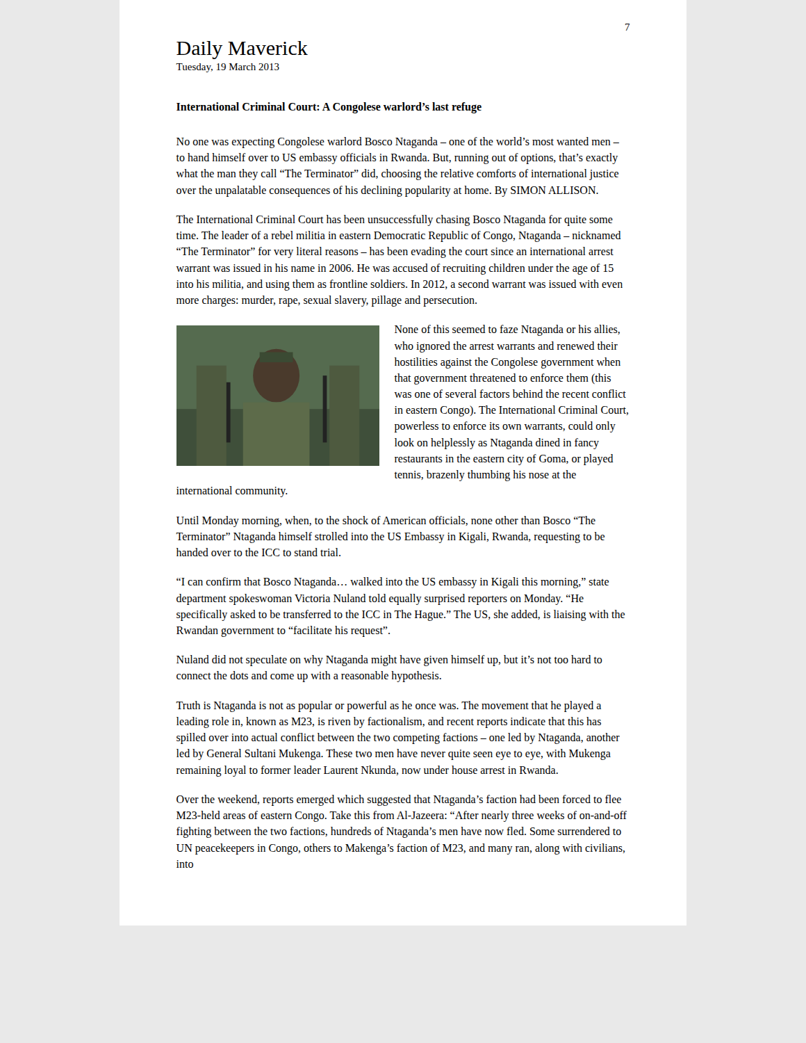7
Daily Maverick
Tuesday, 19 March 2013
International Criminal Court: A Congolese warlord’s last refuge
No one was expecting Congolese warlord Bosco Ntaganda – one of the world’s most wanted men – to hand himself over to US embassy officials in Rwanda. But, running out of options, that’s exactly what the man they call “The Terminator” did, choosing the relative comforts of international justice over the unpalatable consequences of his declining popularity at home. By SIMON ALLISON.
The International Criminal Court has been unsuccessfully chasing Bosco Ntaganda for quite some time. The leader of a rebel militia in eastern Democratic Republic of Congo, Ntaganda – nicknamed “The Terminator” for very literal reasons – has been evading the court since an international arrest warrant was issued in his name in 2006. He was accused of recruiting children under the age of 15 into his militia, and using them as frontline soldiers. In 2012, a second warrant was issued with even more charges: murder, rape, sexual slavery, pillage and persecution.
None of this seemed to faze Ntaganda or his allies, who ignored the arrest warrants and renewed their hostilities against the Congolese government when that government threatened to enforce them (this was one of several factors behind the recent conflict in eastern Congo). The International Criminal Court, powerless to enforce its own warrants, could only look on helplessly as Ntaganda dined in fancy restaurants in the eastern city of Goma, or played tennis, brazenly thumbing his nose at the international community.
Until Monday morning, when, to the shock of American officials, none other than Bosco “The Terminator” Ntaganda himself strolled into the US Embassy in Kigali, Rwanda, requesting to be handed over to the ICC to stand trial.
“I can confirm that Bosco Ntaganda… walked into the US embassy in Kigali this morning,” state department spokeswoman Victoria Nuland told equally surprised reporters on Monday. “He specifically asked to be transferred to the ICC in The Hague.” The US, she added, is liaising with the Rwandan government to “facilitate his request”.
Nuland did not speculate on why Ntaganda might have given himself up, but it’s not too hard to connect the dots and come up with a reasonable hypothesis.
Truth is Ntaganda is not as popular or powerful as he once was. The movement that he played a leading role in, known as M23, is riven by factionalism, and recent reports indicate that this has spilled over into actual conflict between the two competing factions – one led by Ntaganda, another led by General Sultani Mukenga. These two men have never quite seen eye to eye, with Mukenga remaining loyal to former leader Laurent Nkunda, now under house arrest in Rwanda.
Over the weekend, reports emerged which suggested that Ntaganda’s faction had been forced to flee M23-held areas of eastern Congo. Take this from Al-Jazeera: “After nearly three weeks of on-and-off fighting between the two factions, hundreds of Ntaganda’s men have now fled. Some surrendered to UN peacekeepers in Congo, others to Makenga’s faction of M23, and many ran, along with civilians, into